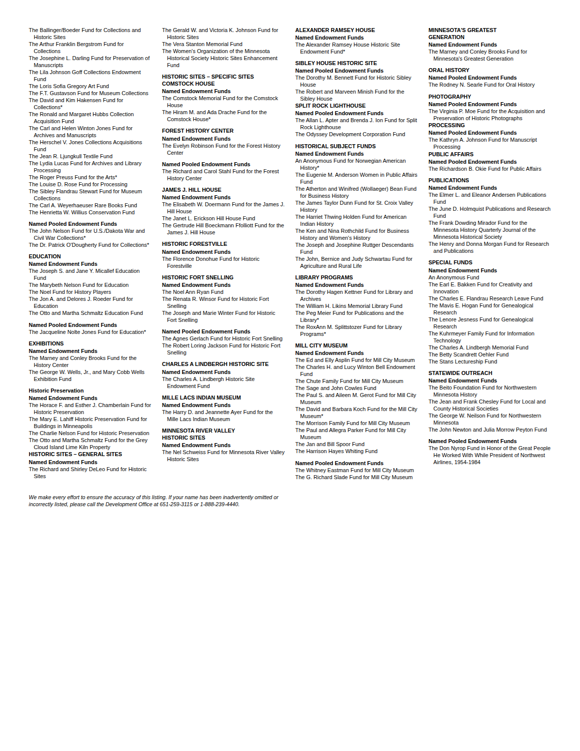The Ballinger/Boeder Fund for Collections and Historic Sites
The Arthur Franklin Bergstrom Fund for Collections
The Josephine L. Darling Fund for Preservation of Manuscripts
The Lila Johnson Goff Collections Endowment Fund
The Loris Sofia Gregory Art Fund
The F.T. Gustavson Fund for Museum Collections
The David and Kim Hakensen Fund for Collections*
The Ronald and Margaret Hubbs Collection Acquisition Fund
The Carl and Helen Winton Jones Fund for Archives and Manuscripts
The Herschel V. Jones Collections Acquisitions Fund
The Jean R. Ljungkull Textile Fund
The Lydia Lucas Fund for Archives and Library Processing
The Roger Preuss Fund for the Arts*
The Louise D. Rose Fund for Processing
The Sibley Flandrau Stewart Fund for Museum Collections
The Carl A. Weyerhaeuser Rare Books Fund
The Henrietta W. Willius Conservation Fund
Named Pooled Endowment Funds
The John Nelson Fund for U.S./Dakota War and Civil War Collections*
The Dr. Patrick O'Dougherty Fund for Collections*
EDUCATION
Named Endowment Funds
The Joseph S. and Jane Y. Micallef Education Fund
The Marybeth Nelson Fund for Education
The Noel Fund for History Players
The Jon A. and Delores J. Roeder Fund for Education
The Otto and Martha Schmaltz Education Fund
Named Pooled Endowment Funds
The Jacqueline Nolte Jones Fund for Education*
EXHIBITIONS
Named Endowment Funds
The Marney and Conley Brooks Fund for the History Center
The George W. Wells, Jr., and Mary Cobb Wells Exhibition Fund
Historic Preservation
Named Endowment Funds
The Horace F. and Esther J. Chamberlain Fund for Historic Preservation
The Mary E. Lahiff Historic Preservation Fund for Buildings in Minneapolis
The Charlie Nelson Fund for Historic Preservation
The Otto and Martha Schmaltz Fund for the Grey Cloud Island Lime Kiln Property
HISTORIC SITES – GENERAL SITES
Named Endowment Funds
The Richard and Shirley DeLeo Fund for Historic Sites
The Gerald W. and Victoria K. Johnson Fund for Historic Sites
The Vera Stanton Memorial Fund
The Women's Organization of the Minnesota Historical Society Historic Sites Enhancement Fund
HISTORIC SITES – SPECIFIC SITES
COMSTOCK HOUSE
Named Endowment Funds
The Comstock Memorial Fund for the Comstock House
The Hiram M. and Ada Drache Fund for the Comstock House*
FOREST HISTORY CENTER
Named Endowment Funds
The Evelyn Robinson Fund for the Forest History Center
Named Pooled Endowment Funds
The Richard and Carol Stahl Fund for the Forest History Center
JAMES J. HILL HOUSE
Named Endowment Funds
The Elisabeth W. Doermann Fund for the James J. Hill House
The Janet L. Erickson Hill House Fund
The Gertrude Hill Boeckmann Ffolliott Fund for the James J. Hill House
HISTORIC FORESTVILLE
Named Endowment Funds
The Florence Donohue Fund for Historic Forestville
HISTORIC FORT SNELLING
Named Endowment Funds
The Noel Ann Ryan Fund
The Renata R. Winsor Fund for Historic Fort Snelling
The Joseph and Marie Winter Fund for Historic Fort Snelling
Named Pooled Endowment Funds
The Agnes Gerlach Fund for Historic Fort Snelling
The Robert Loring Jackson Fund for Historic Fort Snelling
CHARLES A LINDBERGH HISTORIC SITE
Named Endowment Funds
The Charles A. Lindbergh Historic Site Endowment Fund
MILLE LACS INDIAN MUSEUM
Named Endowment Funds
The Harry D. and Jeannette Ayer Fund for the Mille Lacs Indian Museum
MINNESOTA RIVER VALLEY
HISTORIC SITES
Named Endowment Funds
The Nel Schweiss Fund for Minnesota River Valley Historic Sites
ALEXANDER RAMSEY HOUSE
Named Endowment Funds
The Alexander Ramsey House Historic Site Endowment Fund*
SIBLEY HOUSE HISTORIC SITE
Named Pooled Endowment Funds
The Dorothy M. Bennett Fund for Historic Sibley House
The Robert and Marveen Minish Fund for the Sibley House
SPLIT ROCK LIGHTHOUSE
Named Pooled Endowment Funds
The Allan L. Apter and Brenda J. Ion Fund for Split Rock Lighthouse
The Odyssey Development Corporation Fund
HISTORICAL SUBJECT FUNDS
Named Endowment Funds
An Anonymous Fund for Norwegian American History*
The Eugenie M. Anderson Women in Public Affairs Fund
The Atherton and Winifred (Wollaeger) Bean Fund for Business History
The James Taylor Dunn Fund for St. Croix Valley History
The Harriet Thwing Holden Fund for American Indian History
The Ken and Nina Rothchild Fund for Business History and Women's History
The Joseph and Josephine Ruttger Descendants Fund
The John, Bernice and Judy Schwartau Fund for Agriculture and Rural Life
LIBRARY PROGRAMS
Named Endowment Funds
The Dorothy Hagen Kettner Fund for Library and Archives
The William H. Likins Memorial Library Fund
The Peg Meier Fund for Publications and the Library*
The RoxAnn M. Splittstozer Fund for Library Programs*
MILL CITY MUSEUM
Named Endowment Funds
The Ed and Elly Asplin Fund for Mill City Museum
The Charles H. and Lucy Winton Bell Endowment Fund
The Chute Family Fund for Mill City Museum
The Sage and John Cowles Fund
The Paul S. and Aileen M. Gerot Fund for Mill City Museum
The David and Barbara Koch Fund for the Mill City Museum*
The Morrison Family Fund for Mill City Museum
The Paul and Allegra Parker Fund for Mill City Museum
The Jan and Bill Spoor Fund
The Harrison Hayes Whiting Fund
Named Pooled Endowment Funds
The Whitney Eastman Fund for Mill City Museum
The G. Richard Slade Fund for Mill City Museum
MINNESOTA'S GREATEST
GENERATION
Named Endowment Funds
The Marney and Conley Brooks Fund for Minnesota's Greatest Generation
ORAL HISTORY
Named Pooled Endowment Funds
The Rodney N. Searle Fund for Oral History
PHOTOGRAPHY
Named Pooled Endowment Funds
The Virginia P. Moe Fund for the Acquisition and Preservation of Historic Photographs
PROCESSING
Named Pooled Endowment Funds
The Kathryn A. Johnson Fund for Manuscript Processing
PUBLIC AFFAIRS
Named Pooled Endowment Funds
The Richardson B. Okie Fund for Public Affairs
PUBLICATIONS
Named Endowment Funds
The Elmer L. and Eleanor Andersen Publications Fund
The June D. Holmquist Publications and Research Fund
The Frank Dowding Mirador Fund for the Minnesota History Quarterly Journal of the Minnesota Historical Society
The Henry and Donna Morgan Fund for Research and Publications
SPECIAL FUNDS
Named Endowment Funds
An Anonymous Fund
The Earl E. Bakken Fund for Creativity and Innovation
The Charles E. Flandrau Research Leave Fund
The Mavis E. Hogan Fund for Genealogical Research
The Lenore Jesness Fund for Genealogical Research
The Kuhrmeyer Family Fund for Information Technology
The Charles A. Lindbergh Memorial Fund
The Betty Scandrett Oehler Fund
The Stans Lectureship Fund
STATEWIDE OUTREACH
Named Endowment Funds
The Beito Foundation Fund for Northwestern Minnesota History
The Jean and Frank Chesley Fund for Local and County Historical Societies
The George W. Neilson Fund for Northwestern Minnesota
The John Newton and Julia Morrow Peyton Fund
Named Pooled Endowment Funds
The Don Nyrop Fund in Honor of the Great People He Worked With While President of Northwest Airlines, 1954-1984
We make every effort to ensure the accuracy of this listing. If your name has been inadvertently omitted or incorrectly listed, please call the Development Office at 651-259-3115 or 1-888-239-4440.